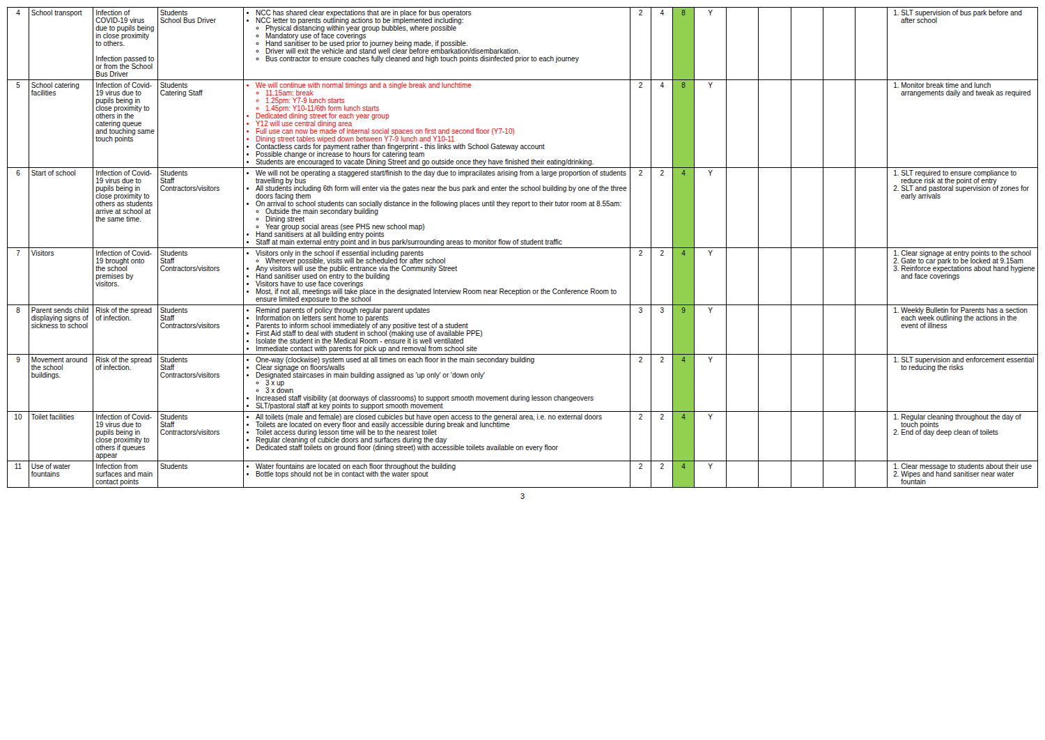| 4 | School transport | Infection of COVID-19 virus due to pupils being in close proximity to others. Infection passed to or from the School Bus Driver | Students School Bus Driver | NCC has shared clear expectations that are in place for bus operators NCC letter to parents outlining actions to be implemented including: Physical distancing within year group bubbles, where possible Mandatory use of face coverings Hand sanitiser to be used prior to journey being made, if possible. Driver will exit the vehicle and stand well clear before embarkation/disembarkation. Bus contractor to ensure coaches fully cleaned and high touch points disinfected prior to each journey | 2 | 4 | 8 | Y | | | | | | SLT supervision of bus park before and after school |
| 5 | School catering facilities | Infection of Covid-19 virus due to pupils being in close proximity to others in the catering queue and touching same touch points | Students Catering Staff | We will continue with normal timings and a single break and lunchtime 11.15am: break 1.25pm: Y7-9 lunch starts 1.45pm: Y10-11/6th form lunch starts Dedicated dining street for each year group Y12 will use central dining area Full use can now be made of internal social spaces on first and second floor (Y7-10) Dining street tables wiped down between Y7-9 lunch and Y10-11 Contactless cards for payment rather than fingerprint - this links with School Gateway account Possible change or increase to hours for catering team Students are encouraged to vacate Dining Street and go outside once they have finished their eating/drinking. | 2 | 4 | 8 | Y | | | | | | Monitor break time and lunch arrangements daily and tweak as required |
| 6 | Start of school | Infection of Covid-19 virus due to pupils being in close proximity to others as students arrive at school at the same time. | Students Staff Contractors/visitors | We will not be operating a staggered start/finish to the day due to impracilates arising from a large proportion of students travelling by bus All students including 6th form will enter via the gates near the bus park and enter the school building by one of the three doors facing them On arrival to school students can socially distance in the following places until they report to their tutor room at 8.55am: Outside the main secondary building Dining street Year group social areas (see PHS new school map) Hand sanitisers at all building entry points Staff at main external entry point and in bus park/surrounding areas to monitor flow of student traffic | 2 | 2 | 4 | Y | | | | | | SLT required to ensure compliance to reduce risk at the point of entry SLT and pastoral supervision of zones for early arrivals |
| 7 | Visitors | Infection of Covid-19 brought onto the school premises by visitors. | Students Staff Contractors/visitors | Visitors only in the school if essential including parents Wherever possible, visits will be scheduled for after school Any visitors will use the public entrance via the Community Street Hand sanitiser used on entry to the building Visitors have to use face coverings Most, if not all, meetings will take place in the designated Interview Room near Reception or the Conference Room to ensure limited exposure to the school | 2 | 2 | 4 | Y | | | | | | Clear signage at entry points to the school Gate to car park to be locked at 9.15am Reinforce expectations about hand hygiene and face coverings |
| 8 | Parent sends child displaying signs of sickness to school | Risk of the spread of infection. | Students Staff Contractors/visitors | Remind parents of policy through regular parent updates Information on letters sent home to parents Parents to inform school immediately of any positive test of a student First Aid staff to deal with student in school (making use of available PPE) Isolate the student in the Medical Room - ensure it is well ventilated Immediate contact with parents for pick up and removal from school site | 3 | 3 | 9 | Y | | | | | | Weekly Bulletin for Parents has a section each week outlining the actions in the event of illness |
| 9 | Movement around the school buildings. | Risk of the spread of infection. | Students Staff Contractors/visitors | One-way (clockwise) system used at all times on each floor in the main secondary building Clear signage on floors/walls Designated staircases in main building assigned as 'up only' or 'down only' 3 x up 3 x down Increased staff visibility (at doorways of classrooms) to support smooth movement during lesson changeovers SLT/pastoral staff at key points to support smooth movement | 2 | 2 | 4 | Y | | | | | | SLT supervision and enforcement essential to reducing the risks |
| 10 | Toilet facilities | Infection of Covid-19 virus due to pupils being in close proximity to others if queues appear | Students Staff Contractors/visitors | All toilets (male and female) are closed cubicles but have open access to the general area, i.e. no external doors Toilets are located on every floor and easily accessible during break and lunchtime Toilet access during lesson time will be to the nearest toilet Regular cleaning of cubicle doors and surfaces during the day Dedicated staff toilets on ground floor (dining street) with accessible toilets available on every floor | 2 | 2 | 4 | Y | | | | | | Regular cleaning throughout the day of touch points End of day deep clean of toilets |
| 11 | Use of water fountains | Infection from surfaces and main contact points | Students | Water fountains are located on each floor throughout the building Bottle tops should not be in contact with the water spout | 2 | 2 | 4 | Y | | | | | | Clear message to students about their use Wipes and hand sanitiser near water fountain |
3